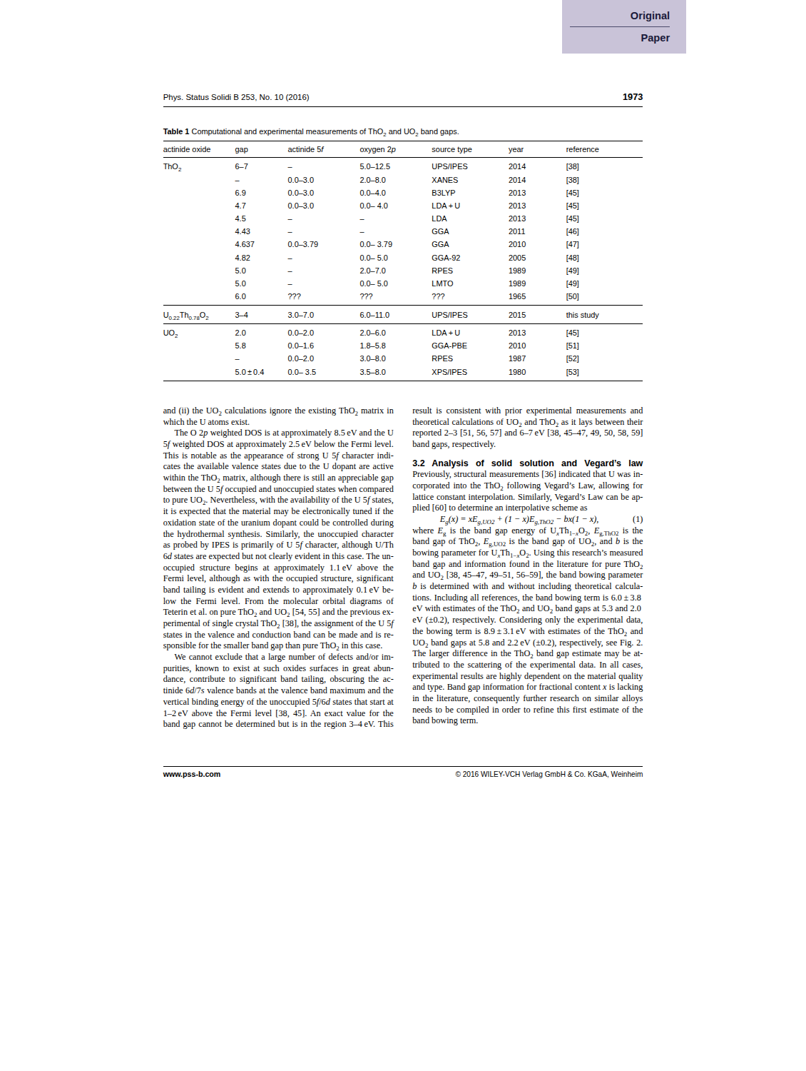Original
Paper
Phys. Status Solidi B 253, No. 10 (2016)
1973
Table 1 Computational and experimental measurements of ThO2 and UO2 band gaps.
| actinide oxide | gap | actinide 5 f | oxygen 2 p | source type | year | reference |
| --- | --- | --- | --- | --- | --- | --- |
| ThO 2 | 6–7 | – | 5.0–12.5 | UPS/IPES | 2014 | [38] |
| | – | 0.0–3.0 | 2.0–8.0 | XANES | 2014 | [38] |
| | 6.9 | 0.0–3.0 | 0.0–4.0 | B3LYP | 2013 | [45] |
| | 4.7 | 0.0–3.0 | 0.0– 4.0 | LDA + U | 2013 | [45] |
| | 4.5 | – | – | LDA | 2013 | [45] |
| | 4.43 | – | – | GGA | 2011 | [46] |
| | 4.637 | 0.0–3.79 | 0.0– 3.79 | GGA | 2010 | [47] |
| | 4.82 | – | 0.0– 5.0 | GGA-92 | 2005 | [48] |
| | 5.0 | – | 2.0–7.0 | RPES | 1989 | [49] |
| | 5.0 | – | 0.0– 5.0 | LMTO | 1989 | [49] |
| | 6.0 | ??? | ??? | ??? | 1965 | [50] |
| U 0.22 Th 0.78 O 2 | 3–4 | 3.0–7.0 | 6.0–11.0 | UPS/IPES | 2015 | this study |
| UO 2 | 2.0 | 0.0–2.0 | 2.0–6.0 | LDA + U | 2013 | [45] |
| | 5.8 | 0.0–1.6 | 1.8–5.8 | GGA-PBE | 2010 | [51] |
| | – | 0.0–2.0 | 3.0–8.0 | RPES | 1987 | [52] |
| | 5.0 ± 0.4 | 0.0– 3.5 | 3.5–8.0 | XPS/IPES | 1980 | [53] |
and (ii) the UO2 calculations ignore the existing ThO2 matrix in which the U atoms exist.
The O 2p weighted DOS is at approximately 8.5 eV and the U 5f weighted DOS at approximately 2.5 eV below the Fermi level. This is notable as the appearance of strong U 5f character indicates the available valence states due to the U dopant are active within the ThO2 matrix, although there is still an appreciable gap between the U 5f occupied and unoccupied states when compared to pure UO2. Nevertheless, with the availability of the U 5f states, it is expected that the material may be electronically tuned if the oxidation state of the uranium dopant could be controlled during the hydrothermal synthesis. Similarly, the unoccupied character as probed by IPES is primarily of U 5f character, although U/Th 6d states are expected but not clearly evident in this case. The unoccupied structure begins at approximately 1.1 eV above the Fermi level, although as with the occupied structure, significant band tailing is evident and extends to approximately 0.1 eV below the Fermi level. From the molecular orbital diagrams of Teterin et al. on pure ThO2 and UO2 [54, 55] and the previous experimental of single crystal ThO2 [38], the assignment of the U 5f states in the valence and conduction band can be made and is responsible for the smaller band gap than pure ThO2 in this case.
We cannot exclude that a large number of defects and/or impurities, known to exist at such oxides surfaces in great abundance, contribute to significant band tailing, obscuring the actinide 6d/7s valence bands at the valence band maximum and the vertical binding energy of the unoccupied 5f/6d states that start at 1–2 eV above the Fermi level [38, 45]. An exact value for the band gap cannot be determined but is in the region 3–4 eV. This result is consistent with prior experimental measurements and theoretical calculations of UO2 and ThO2 as it lays between their reported 2–3 [51, 56, 57] and 6–7 eV [38, 45–47, 49, 50, 58, 59] band gaps, respectively.
3.2 Analysis of solid solution and Vegard’s law Previously, structural measurements [36] indicated that U was incorporated into the ThO2 following Vegard’s Law, allowing for lattice constant interpolation. Similarly, Vegard’s Law can be applied [60] to determine an interpolative scheme as
Eg(x) = xEg,UO2 + (1 − x)Eg,ThO2 − bx(1 − x), (1)
where Eg is the band gap energy of UxTh1−xO2, Eg,ThO2 is the band gap of ThO2, Eg,UO2 is the band gap of UO2, and b is the bowing parameter for UxTh1−xO2. Using this research’s measured band gap and information found in the literature for pure ThO2 and UO2 [38, 45–47, 49–51, 56–59], the band bowing parameter b is determined with and without including theoretical calculations. Including all references, the band bowing term is 6.0 ± 3.8 eV with estimates of the ThO2 and UO2 band gaps at 5.3 and 2.0 eV (±0.2), respectively. Considering only the experimental data, the bowing term is 8.9 ± 3.1 eV with estimates of the ThO2 and UO2 band gaps at 5.8 and 2.2 eV (±0.2), respectively, see Fig. 2. The larger difference in the ThO2 band gap estimate may be attributed to the scattering of the experimental data. In all cases, experimental results are highly dependent on the material quality and type. Band gap information for fractional content x is lacking in the literature, consequently further research on similar alloys needs to be compiled in order to refine this first estimate of the band bowing term.
www.pss-b.com
© 2016 WILEY-VCH Verlag GmbH & Co. KGaA, Weinheim